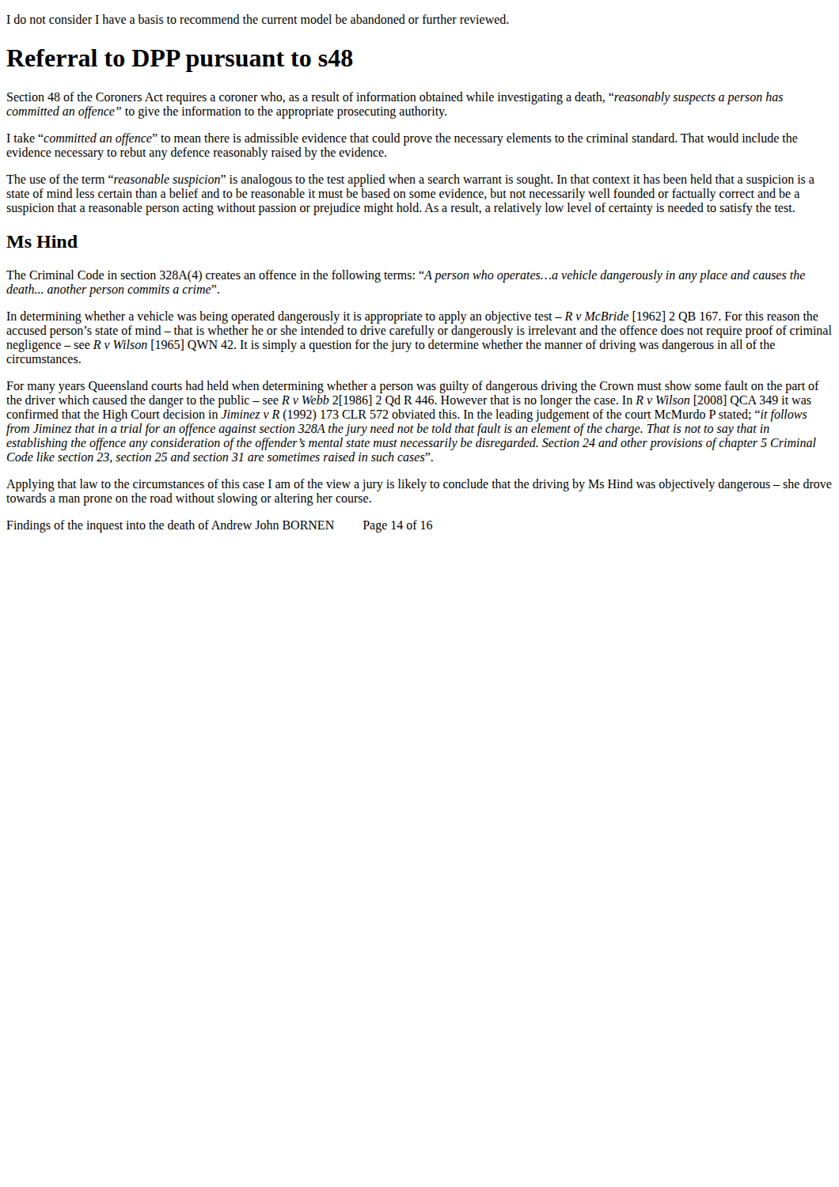I do not consider I have a basis to recommend the current model be abandoned or further reviewed.
Referral to DPP pursuant to s48
Section 48 of the Coroners Act requires a coroner who, as a result of information obtained while investigating a death, “reasonably suspects a person has committed an offence” to give the information to the appropriate prosecuting authority.
I take “committed an offence” to mean there is admissible evidence that could prove the necessary elements to the criminal standard. That would include the evidence necessary to rebut any defence reasonably raised by the evidence.
The use of the term “reasonable suspicion” is analogous to the test applied when a search warrant is sought. In that context it has been held that a suspicion is a state of mind less certain than a belief and to be reasonable it must be based on some evidence, but not necessarily well founded or factually correct and be a suspicion that a reasonable person acting without passion or prejudice might hold. As a result, a relatively low level of certainty is needed to satisfy the test.
Ms Hind
The Criminal Code in section 328A(4) creates an offence in the following terms: “A person who operates…a vehicle dangerously in any place and causes the death... another person commits a crime”.
In determining whether a vehicle was being operated dangerously it is appropriate to apply an objective test – R v McBride [1962] 2 QB 167. For this reason the accused person’s state of mind – that is whether he or she intended to drive carefully or dangerously is irrelevant and the offence does not require proof of criminal negligence – see R v Wilson [1965] QWN 42. It is simply a question for the jury to determine whether the manner of driving was dangerous in all of the circumstances.
For many years Queensland courts had held when determining whether a person was guilty of dangerous driving the Crown must show some fault on the part of the driver which caused the danger to the public – see R v Webb 2[1986] 2 Qd R 446. However that is no longer the case. In R v Wilson [2008] QCA 349 it was confirmed that the High Court decision in Jiminez v R (1992) 173 CLR 572 obviated this. In the leading judgement of the court McMurdo P stated; “it follows from Jiminez that in a trial for an offence against section 328A the jury need not be told that fault is an element of the charge. That is not to say that in establishing the offence any consideration of the offender’s mental state must necessarily be disregarded. Section 24 and other provisions of chapter 5 Criminal Code like section 23, section 25 and section 31 are sometimes raised in such cases”.
Applying that law to the circumstances of this case I am of the view a jury is likely to conclude that the driving by Ms Hind was objectively dangerous – she drove towards a man prone on the road without slowing or altering her course.
Findings of the inquest into the death of Andrew John BORNEN Page 14 of 16